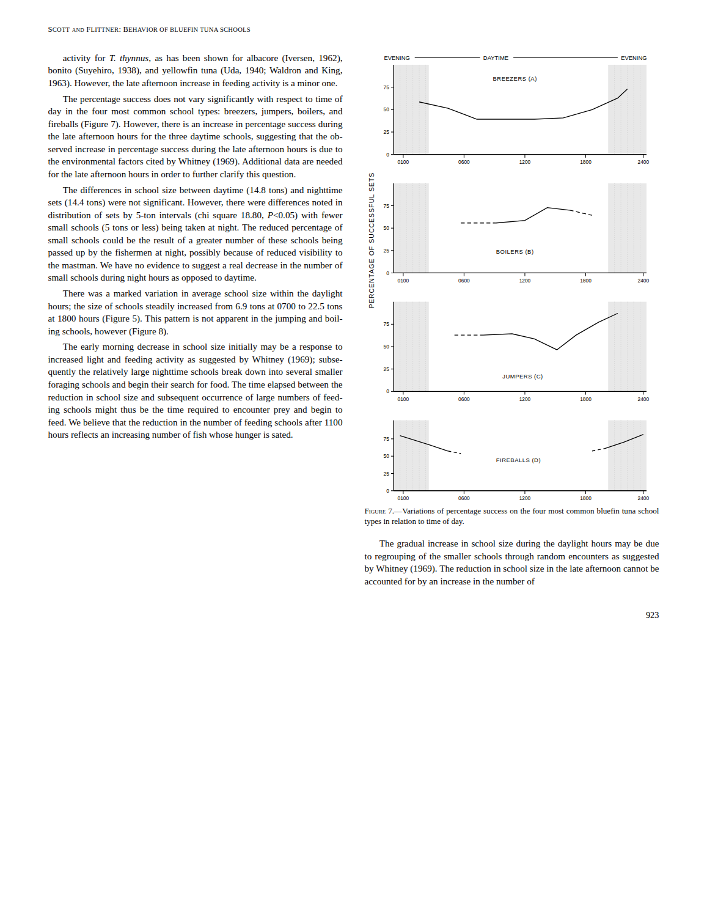SCOTT and FLITTNER: BEHAVIOR OF BLUEFIN TUNA SCHOOLS
activity for T. thynnus, as has been shown for albacore (Iversen, 1962), bonito (Suyehiro, 1938), and yellowfin tuna (Uda, 1940; Waldron and King, 1963). However, the late afternoon increase in feeding activity is a minor one.
The percentage success does not vary significantly with respect to time of day in the four most common school types: breezers, jumpers, boilers, and fireballs (Figure 7). However, there is an increase in percentage success during the late afternoon hours for the three daytime schools, suggesting that the observed increase in percentage success during the late afternoon hours is due to the environmental factors cited by Whitney (1969). Additional data are needed for the late afternoon hours in order to further clarify this question.
The differences in school size between daytime (14.8 tons) and nighttime sets (14.4 tons) were not significant. However, there were differences noted in distribution of sets by 5-ton intervals (chi square 18.80, P<0.05) with fewer small schools (5 tons or less) being taken at night. The reduced percentage of small schools could be the result of a greater number of these schools being passed up by the fishermen at night, possibly because of reduced visibility to the mastman. We have no evidence to suggest a real decrease in the number of small schools during night hours as opposed to daytime.
There was a marked variation in average school size within the daylight hours; the size of schools steadily increased from 6.9 tons at 0700 to 22.5 tons at 1800 hours (Figure 5). This pattern is not apparent in the jumping and boiling schools, however (Figure 8).
The early morning decrease in school size initially may be a response to increased light and feeding activity as suggested by Whitney (1969); subsequently the relatively large nighttime schools break down into several smaller foraging schools and begin their search for food. The time elapsed between the reduction in school size and subsequent occurrence of large numbers of feeding schools might thus be the time required to encounter prey and begin to feed. We believe that the reduction in the number of feeding schools after 1100 hours reflects an increasing number of fish whose hunger is sated.
EVENING DAYTIME EVENING PERCENTAGE OF SUCCESSFUL SETS 0 25 50 75 0100 0600 1200 1800 2400 BREEZERS (A) 0 25 50 75 0100 0600 1200 1800 2400 BOILERS (B) 0 25 50 75 0100 0600 1200 1800 2400 JUMPERS (C) 0 25 50 75 0100 0600 1200 1800 2400 FIREBALLS (D) TIME OF DAY
Figure 7.—Variations of percentage success on the four most common bluefin tuna school types in relation to time of day.
The gradual increase in school size during the daylight hours may be due to regrouping of the smaller schools through random encounters as suggested by Whitney (1969). The reduction in school size in the late afternoon cannot be accounted for by an increase in the number of
923